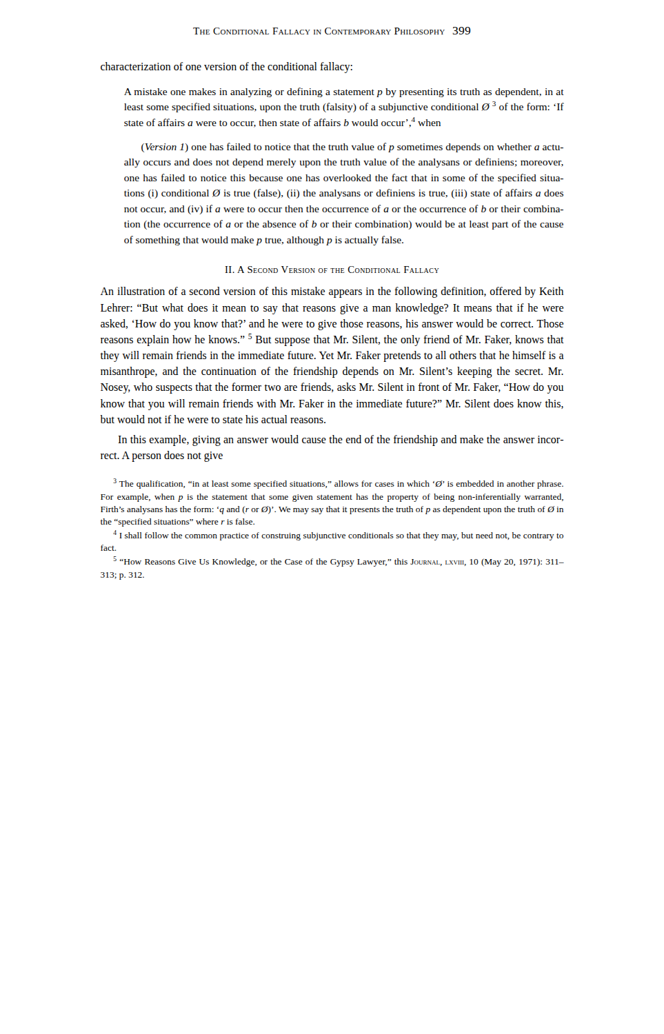The Conditional Fallacy in Contemporary Philosophy399
characterization of one version of the conditional fallacy:
A mistake one makes in analyzing or defining a statement p by presenting its truth as dependent, in at least some specified situations, upon the truth (falsity) of a subjunctive conditional Ø 3 of the form: ‘If state of affairs a were to occur, then state of affairs b would occur’,4 when
(Version 1) one has failed to notice that the truth value of p sometimes depends on whether a actually occurs and does not depend merely upon the truth value of the analysans or definiens; moreover, one has failed to notice this because one has overlooked the fact that in some of the specified situations (i) conditional Ø is true (false), (ii) the analysans or definiens is true, (iii) state of affairs a does not occur, and (iv) if a were to occur then the occurrence of a or the occurrence of b or their combination (the occurrence of a or the absence of b or their combination) would be at least part of the cause of something that would make p true, although p is actually false.
II. A Second Version of the Conditional Fallacy
An illustration of a second version of this mistake appears in the following definition, offered by Keith Lehrer: “But what does it mean to say that reasons give a man knowledge? It means that if he were asked, ‘How do you know that?’ and he were to give those reasons, his answer would be correct. Those reasons explain how he knows.” 5 But suppose that Mr. Silent, the only friend of Mr. Faker, knows that they will remain friends in the immediate future. Yet Mr. Faker pretends to all others that he himself is a misanthrope, and the continuation of the friendship depends on Mr. Silent’s keeping the secret. Mr. Nosey, who suspects that the former two are friends, asks Mr. Silent in front of Mr. Faker, “How do you know that you will remain friends with Mr. Faker in the immediate future?” Mr. Silent does know this, but would not if he were to state his actual reasons.
In this example, giving an answer would cause the end of the friendship and make the answer incorrect. A person does not give
3 The qualification, “in at least some specified situations,” allows for cases in which ‘Ø’ is embedded in another phrase. For example, when p is the statement that some given statement has the property of being non-inferentially warranted, Firth’s analysans has the form: ‘q and (r or Ø)’. We may say that it presents the truth of p as dependent upon the truth of Ø in the “specified situations” where r is false.
4 I shall follow the common practice of construing subjunctive conditionals so that they may, but need not, be contrary to fact.
5 “How Reasons Give Us Knowledge, or the Case of the Gypsy Lawyer,” this Journal, lxviii, 10 (May 20, 1971): 311–313; p. 312.